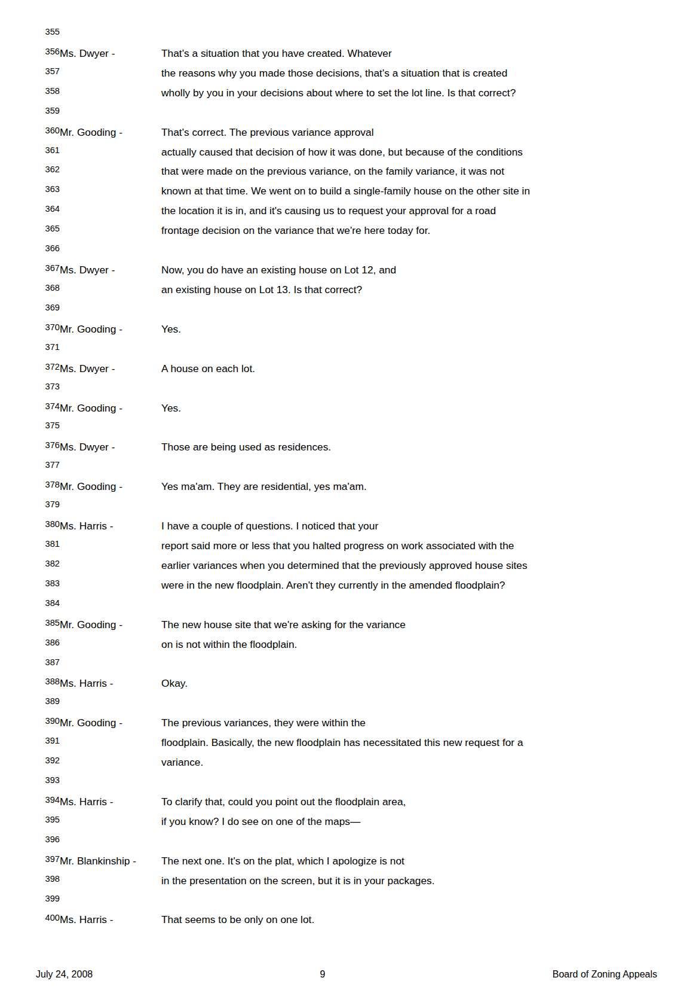| 355 | | |
| 356 | Ms. Dwyer - | That's a situation that you have created. Whatever |
| 357 | | the reasons why you made those decisions, that's a situation that is created |
| 358 | | wholly by you in your decisions about where to set the lot line. Is that correct? |
| 359 | | |
| 360 | Mr. Gooding - | That's correct. The previous variance approval |
| 361 | | actually caused that decision of how it was done, but because of the conditions |
| 362 | | that were made on the previous variance, on the family variance, it was not |
| 363 | | known at that time. We went on to build a single-family house on the other site in |
| 364 | | the location it is in, and it's causing us to request your approval for a road |
| 365 | | frontage decision on the variance that we're here today for. |
| 366 | | |
| 367 | Ms. Dwyer - | Now, you do have an existing house on Lot 12, and |
| 368 | | an existing house on Lot 13. Is that correct? |
| 369 | | |
| 370 | Mr. Gooding - | Yes. |
| 371 | | |
| 372 | Ms. Dwyer - | A house on each lot. |
| 373 | | |
| 374 | Mr. Gooding - | Yes. |
| 375 | | |
| 376 | Ms. Dwyer - | Those are being used as residences. |
| 377 | | |
| 378 | Mr. Gooding - | Yes ma'am. They are residential, yes ma'am. |
| 379 | | |
| 380 | Ms. Harris - | I have a couple of questions. I noticed that your |
| 381 | | report said more or less that you halted progress on work associated with the |
| 382 | | earlier variances when you determined that the previously approved house sites |
| 383 | | were in the new floodplain. Aren't they currently in the amended floodplain? |
| 384 | | |
| 385 | Mr. Gooding - | The new house site that we're asking for the variance |
| 386 | | on is not within the floodplain. |
| 387 | | |
| 388 | Ms. Harris - | Okay. |
| 389 | | |
| 390 | Mr. Gooding - | The previous variances, they were within the |
| 391 | | floodplain. Basically, the new floodplain has necessitated this new request for a |
| 392 | | variance. |
| 393 | | |
| 394 | Ms. Harris - | To clarify that, could you point out the floodplain area, |
| 395 | | if you know? I do see on one of the maps— |
| 396 | | |
| 397 | Mr. Blankinship - | The next one. It's on the plat, which I apologize is not |
| 398 | | in the presentation on the screen, but it is in your packages. |
| 399 | | |
| 400 | Ms. Harris - | That seems to be only on one lot. |
July 24, 2008
9
Board of Zoning Appeals